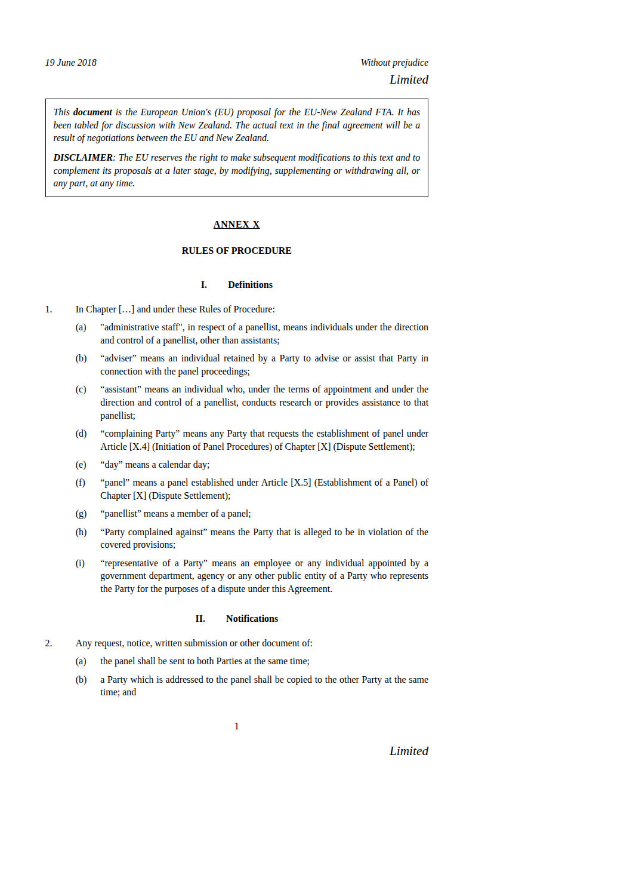19 June 2018 Without prejudice
Limited
This document is the European Union's (EU) proposal for the EU-New Zealand FTA. It has been tabled for discussion with New Zealand. The actual text in the final agreement will be a result of negotiations between the EU and New Zealand.
DISCLAIMER: The EU reserves the right to make subsequent modifications to this text and to complement its proposals at a later stage, by modifying, supplementing or withdrawing all, or any part, at any time.
ANNEX X
RULES OF PROCEDURE
I. Definitions
1.
In Chapter […] and under these Rules of Procedure:
(a)"administrative staff", in respect of a panellist, means individuals under the direction and control of a panellist, other than assistants;
(b)“adviser” means an individual retained by a Party to advise or assist that Party in connection with the panel proceedings;
(c)“assistant” means an individual who, under the terms of appointment and under the direction and control of a panellist, conducts research or provides assistance to that panellist;
(d)“complaining Party” means any Party that requests the establishment of panel under Article [X.4] (Initiation of Panel Procedures) of Chapter [X] (Dispute Settlement);
(e)“day” means a calendar day;
(f)“panel” means a panel established under Article [X.5] (Establishment of a Panel) of Chapter [X] (Dispute Settlement);
(g)“panellist” means a member of a panel;
(h)“Party complained against” means the Party that is alleged to be in violation of the covered provisions;
(i)“representative of a Party” means an employee or any individual appointed by a government department, agency or any other public entity of a Party who represents the Party for the purposes of a dispute under this Agreement.
II. Notifications
2.
Any request, notice, written submission or other document of:
(a) the panel shall be sent to both Parties at the same time;
(b) a Party which is addressed to the panel shall be copied to the other Party at the same time; and
1
Limited